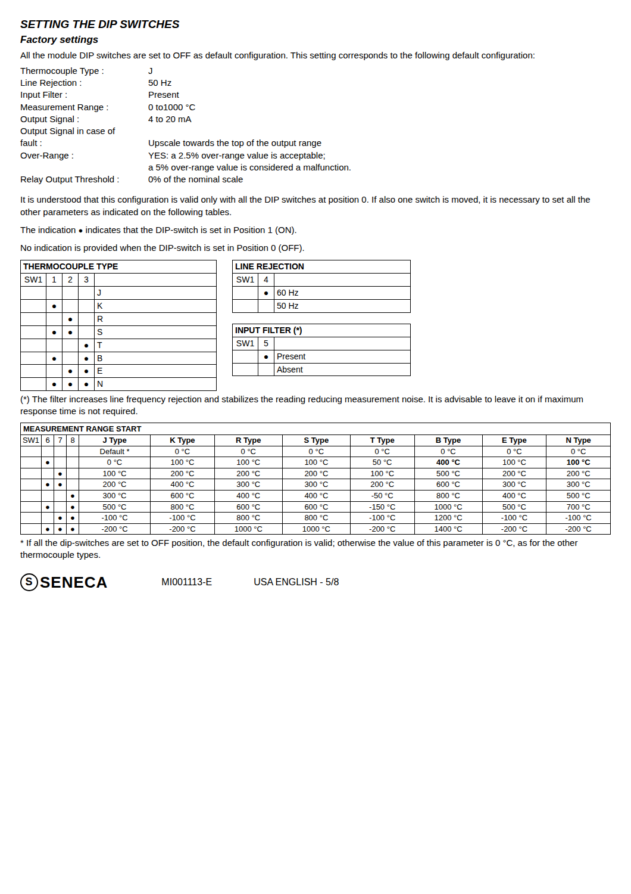SETTING THE DIP SWITCHES
Factory settings
All the module DIP switches are set to OFF as default configuration. This setting corresponds to the following default configuration:
Thermocouple Type :
J
Line Rejection :
50 Hz
Input Filter :
Present
Measurement Range :
0 to1000 °C
Output Signal :
4 to 20 mA
Output Signal in case of
fault :
Upscale towards the top of the output range
Over-Range :
YES: a 2.5% over-range value is acceptable;
a 5% over-range value is considered a malfunction.
Relay Output Threshold :
0% of the nominal scale
It is understood that this configuration is valid only with all the DIP switches at position 0. If also one switch is moved, it is necessary to set all the other parameters as indicated on the following tables.
The indication ● indicates that the DIP-switch is set in Position 1 (ON).
No indication is provided when the DIP-switch is set in Position 0 (OFF).
THERMOCOUPLE TYPE
| SW1 | 1 | 2 | 3 | |
| | | | | J |
| | ● | | | K |
| | | ● | | R |
| | ● | ● | | S |
| | | | ● | T |
| | ● | | ● | B |
| | | ● | ● | E |
| | ● | ● | ● | N |
LINE REJECTION
| SW1 | 4 | |
| | ● | 60 Hz |
| | | 50 Hz |
INPUT FILTER (*)
| SW1 | 5 | |
| | ● | Present |
| | | Absent |
(*) The filter increases line frequency rejection and stabilizes the reading reducing measurement noise. It is advisable to leave it on if maximum response time is not required.
MEASUREMENT RANGE START
| SW1 | 6 | 7 | 8 | J Type | K Type | R Type | S Type | T Type | B Type | E Type | N Type |
| | | | | Default * | 0 °C | 0 °C | 0 °C | 0 °C | 0 °C | 0 °C | 0 °C |
| | ● | | | 0 °C | 100 °C | 100 °C | 100 °C | 50 °C | 400 °C | 100 °C | 100 °C |
| | | ● | | 100 °C | 200 °C | 200 °C | 200 °C | 100 °C | 500 °C | 200 °C | 200 °C |
| | ● | ● | | 200 °C | 400 °C | 300 °C | 300 °C | 200 °C | 600 °C | 300 °C | 300 °C |
| | | | ● | 300 °C | 600 °C | 400 °C | 400 °C | -50 °C | 800 °C | 400 °C | 500 °C |
| | ● | | ● | 500 °C | 800 °C | 600 °C | 600 °C | -150 °C | 1000 °C | 500 °C | 700 °C |
| | | ● | ● | -100 °C | -100 °C | 800 °C | 800 °C | -100 °C | 1200 °C | -100 °C | -100 °C |
| | ● | ● | ● | -200 °C | -200 °C | 1000 °C | 1000 °C | -200 °C | 1400 °C | -200 °C | -200 °C |
* If all the dip-switches are set to OFF position, the default configuration is valid; otherwise the value of this parameter is 0 °C, as for the other thermocouple types.
SSENECA MI001113-E USA ENGLISH - 5/8